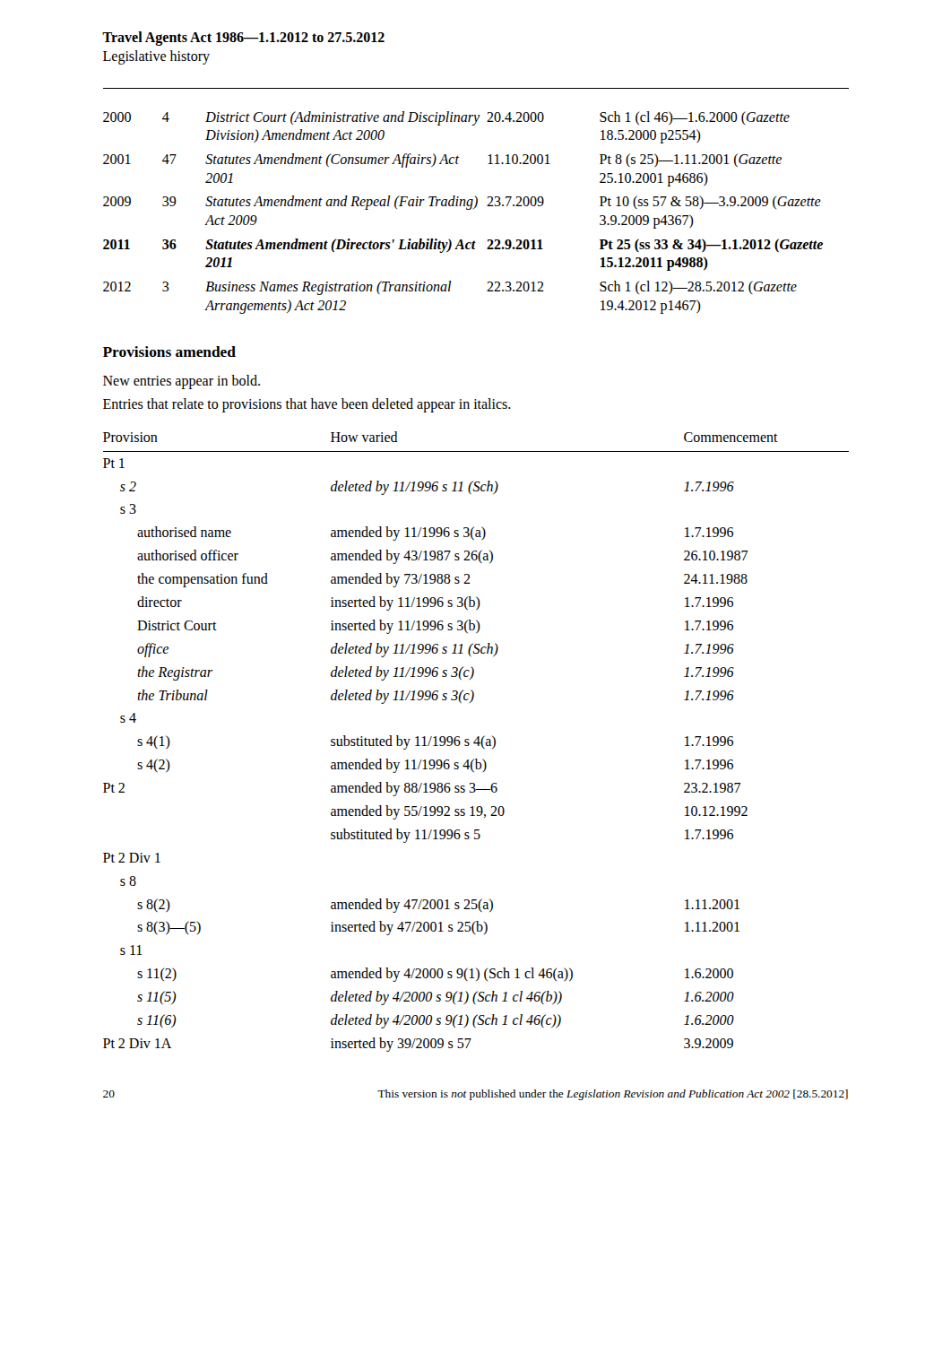Travel Agents Act 1986—1.1.2012 to 27.5.2012
Legislative history
| 2000 | 4 | District Court (Administrative and Disciplinary Division) Amendment Act 2000 | 20.4.2000 | Sch 1 (cl 46)—1.6.2000 ( Gazette 18.5.2000 p2554) |
| 2001 | 47 | Statutes Amendment (Consumer Affairs) Act 2001 | 11.10.2001 | Pt 8 (s 25)—1.11.2001 ( Gazette 25.10.2001 p4686) |
| 2009 | 39 | Statutes Amendment and Repeal (Fair Trading) Act 2009 | 23.7.2009 | Pt 10 (ss 57 & 58)—3.9.2009 ( Gazette 3.9.2009 p4367) |
| 2011 | 36 | Statutes Amendment (Directors' Liability) Act 2011 | 22.9.2011 | Pt 25 (ss 33 & 34)—1.1.2012 ( Gazette 15.12.2011 p4988) |
| 2012 | 3 | Business Names Registration (Transitional Arrangements) Act 2012 | 22.3.2012 | Sch 1 (cl 12)—28.5.2012 ( Gazette 19.4.2012 p1467) |
Provisions amended
New entries appear in bold.
Entries that relate to provisions that have been deleted appear in italics.
| Provision | How varied | Commencement |
| --- | --- | --- |
| Pt 1 | | |
| s 2 | deleted by 11/1996 s 11 (Sch) | 1.7.1996 |
| s 3 | | |
| authorised name | amended by 11/1996 s 3(a) | 1.7.1996 |
| authorised officer | amended by 43/1987 s 26(a) | 26.10.1987 |
| the compensation fund | amended by 73/1988 s 2 | 24.11.1988 |
| director | inserted by 11/1996 s 3(b) | 1.7.1996 |
| District Court | inserted by 11/1996 s 3(b) | 1.7.1996 |
| office | deleted by 11/1996 s 11 (Sch) | 1.7.1996 |
| the Registrar | deleted by 11/1996 s 3(c) | 1.7.1996 |
| the Tribunal | deleted by 11/1996 s 3(c) | 1.7.1996 |
| s 4 | | |
| s 4(1) | substituted by 11/1996 s 4(a) | 1.7.1996 |
| s 4(2) | amended by 11/1996 s 4(b) | 1.7.1996 |
| Pt 2 | amended by 88/1986 ss 3—6 | 23.2.1987 |
| | amended by 55/1992 ss 19, 20 | 10.12.1992 |
| | substituted by 11/1996 s 5 | 1.7.1996 |
| Pt 2 Div 1 | | |
| s 8 | | |
| s 8(2) | amended by 47/2001 s 25(a) | 1.11.2001 |
| s 8(3)—(5) | inserted by 47/2001 s 25(b) | 1.11.2001 |
| s 11 | | |
| s 11(2) | amended by 4/2000 s 9(1) (Sch 1 cl 46(a)) | 1.6.2000 |
| s 11(5) | deleted by 4/2000 s 9(1) (Sch 1 cl 46(b)) | 1.6.2000 |
| s 11(6) | deleted by 4/2000 s 9(1) (Sch 1 cl 46(c)) | 1.6.2000 |
| Pt 2 Div 1A | inserted by 39/2009 s 57 | 3.9.2009 |
20 This version is not published under the Legislation Revision and Publication Act 2002 [28.5.2012]